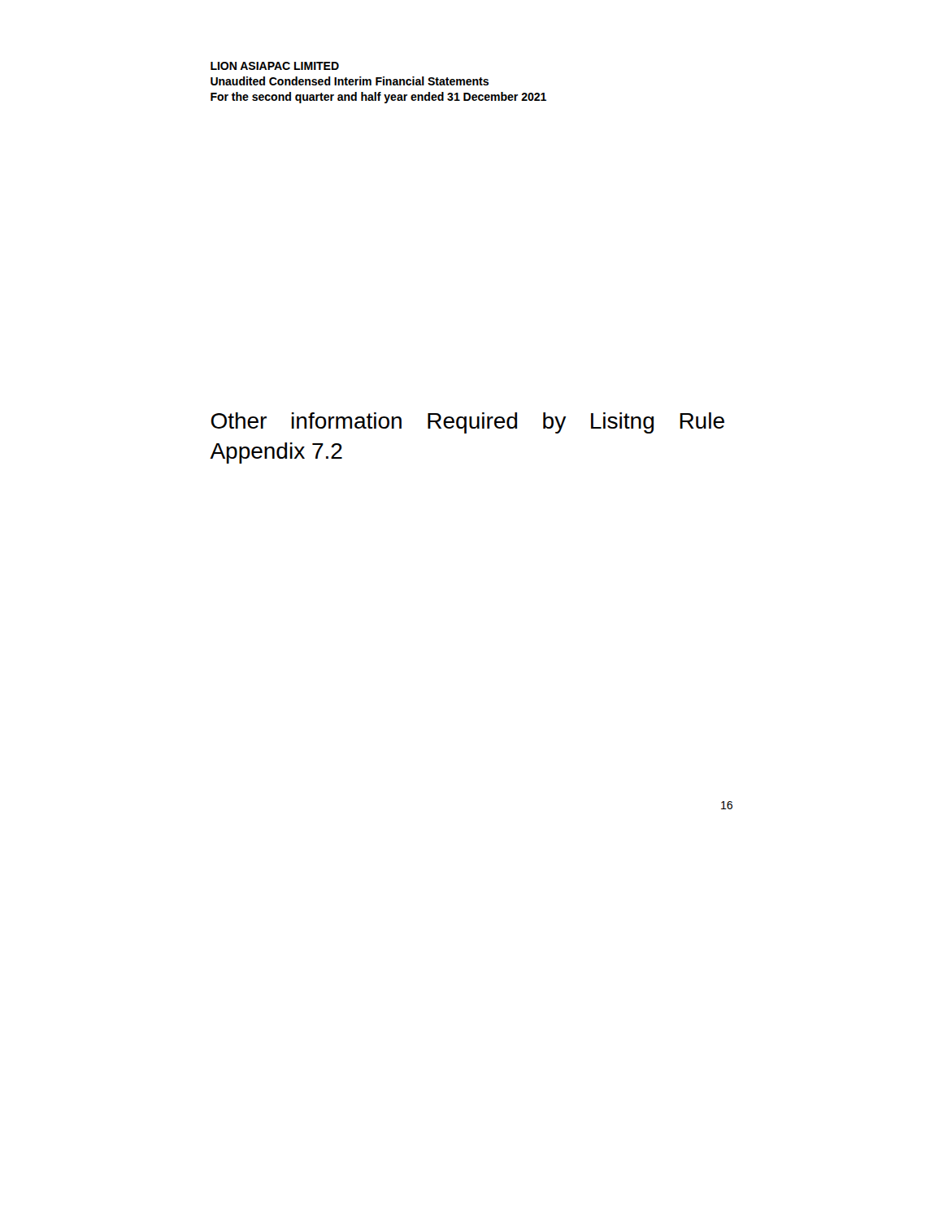LION ASIAPAC LIMITED
Unaudited Condensed Interim Financial Statements
For the second quarter and half year ended 31 December 2021
Other information Required by Lisitng Rule Appendix 7.2
16